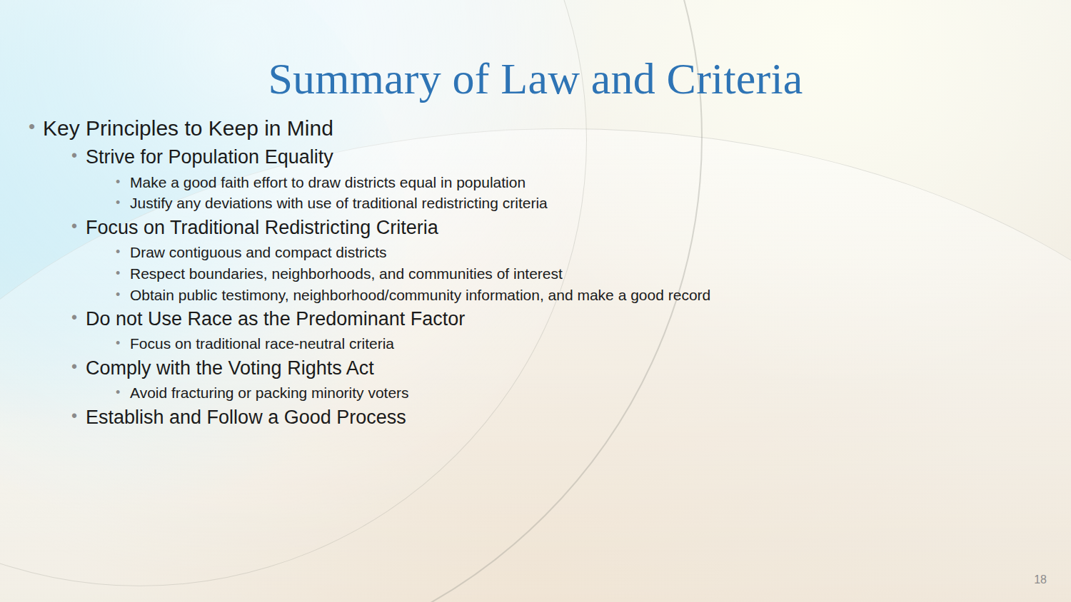Summary of Law and Criteria
Key Principles to Keep in Mind
Strive for Population Equality
Make a good faith effort to draw districts equal in population
Justify any deviations with use of traditional redistricting criteria
Focus on Traditional Redistricting Criteria
Draw contiguous and compact districts
Respect boundaries, neighborhoods, and communities of interest
Obtain public testimony, neighborhood/community information, and make a good record
Do not Use Race as the Predominant Factor
Focus on traditional race-neutral criteria
Comply with the Voting Rights Act
Avoid fracturing or packing minority voters
Establish and Follow a Good Process
18